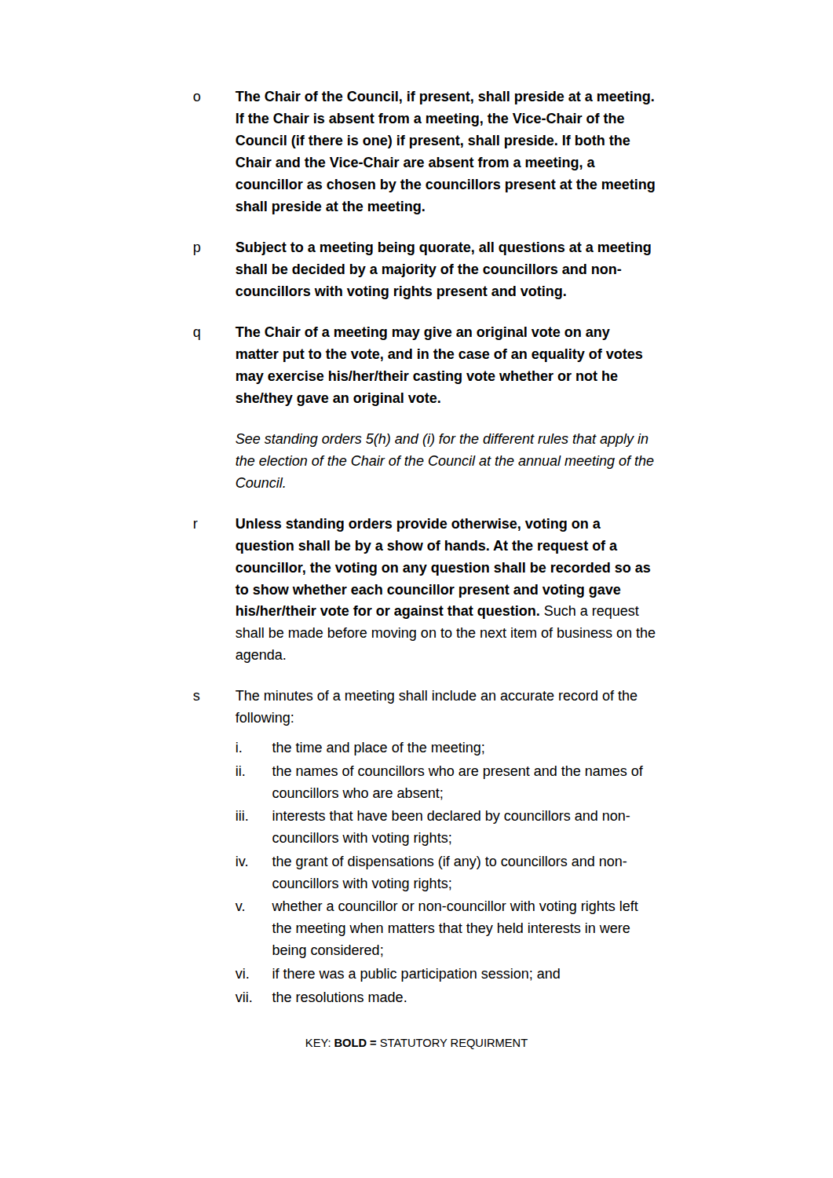o
The Chair of the Council, if present, shall preside at a meeting. If the Chair is absent from a meeting, the Vice-Chair of the Council (if there is one) if present, shall preside. If both the Chair and the Vice-Chair are absent from a meeting, a councillor as chosen by the councillors present at the meeting shall preside at the meeting.
p
Subject to a meeting being quorate, all questions at a meeting shall be decided by a majority of the councillors and non-councillors with voting rights present and voting.
q
The Chair of a meeting may give an original vote on any matter put to the vote, and in the case of an equality of votes may exercise his/her/their casting vote whether or not he she/they gave an original vote.
See standing orders 5(h) and (i) for the different rules that apply in the election of the Chair of the Council at the annual meeting of the Council.
r
Unless standing orders provide otherwise, voting on a question shall be by a show of hands. At the request of a councillor, the voting on any question shall be recorded so as to show whether each councillor present and voting gave his/her/their vote for or against that question. Such a request shall be made before moving on to the next item of business on the agenda.
s
The minutes of a meeting shall include an accurate record of the following:
i. the time and place of the meeting;
ii. the names of councillors who are present and the names of councillors who are absent;
iii. interests that have been declared by councillors and non-councillors with voting rights;
iv. the grant of dispensations (if any) to councillors and non-councillors with voting rights;
v. whether a councillor or non-councillor with voting rights left the meeting when matters that they held interests in were being considered;
vi. if there was a public participation session; and
vii. the resolutions made.
KEY: BOLD = STATUTORY REQUIRMENT